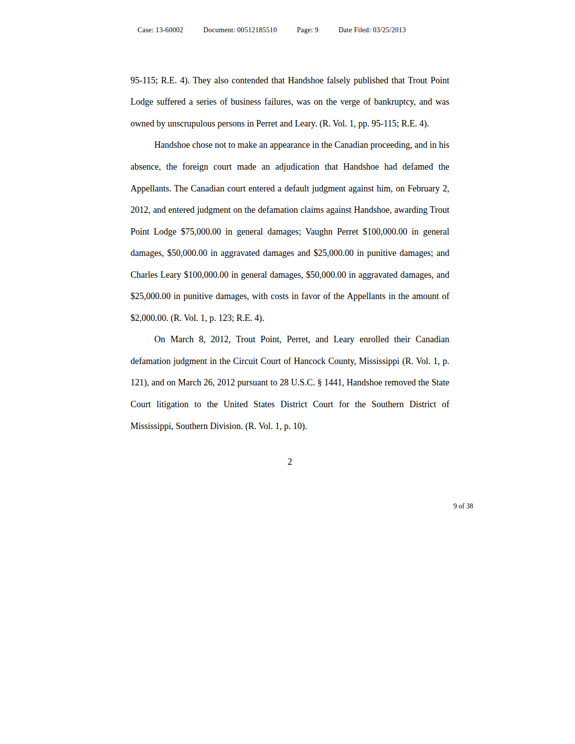Case: 13-60002 Document: 00512185510 Page: 9 Date Filed: 03/25/2013
95-115; R.E. 4). They also contended that Handshoe falsely published that Trout Point Lodge suffered a series of business failures, was on the verge of bankruptcy, and was owned by unscrupulous persons in Perret and Leary. (R. Vol. 1, pp. 95-115; R.E. 4).
Handshoe chose not to make an appearance in the Canadian proceeding, and in his absence, the foreign court made an adjudication that Handshoe had defamed the Appellants. The Canadian court entered a default judgment against him, on February 2, 2012, and entered judgment on the defamation claims against Handshoe, awarding Trout Point Lodge $75,000.00 in general damages; Vaughn Perret $100,000.00 in general damages, $50,000.00 in aggravated damages and $25,000.00 in punitive damages; and Charles Leary $100,000.00 in general damages, $50,000.00 in aggravated damages, and $25,000.00 in punitive damages, with costs in favor of the Appellants in the amount of $2,000.00. (R. Vol. 1, p. 123; R.E. 4).
On March 8, 2012, Trout Point, Perret, and Leary enrolled their Canadian defamation judgment in the Circuit Court of Hancock County, Mississippi (R. Vol. 1, p. 121), and on March 26, 2012 pursuant to 28 U.S.C. § 1441, Handshoe removed the State Court litigation to the United States District Court for the Southern District of Mississippi, Southern Division. (R. Vol. 1, p. 10).
2
9 of 38